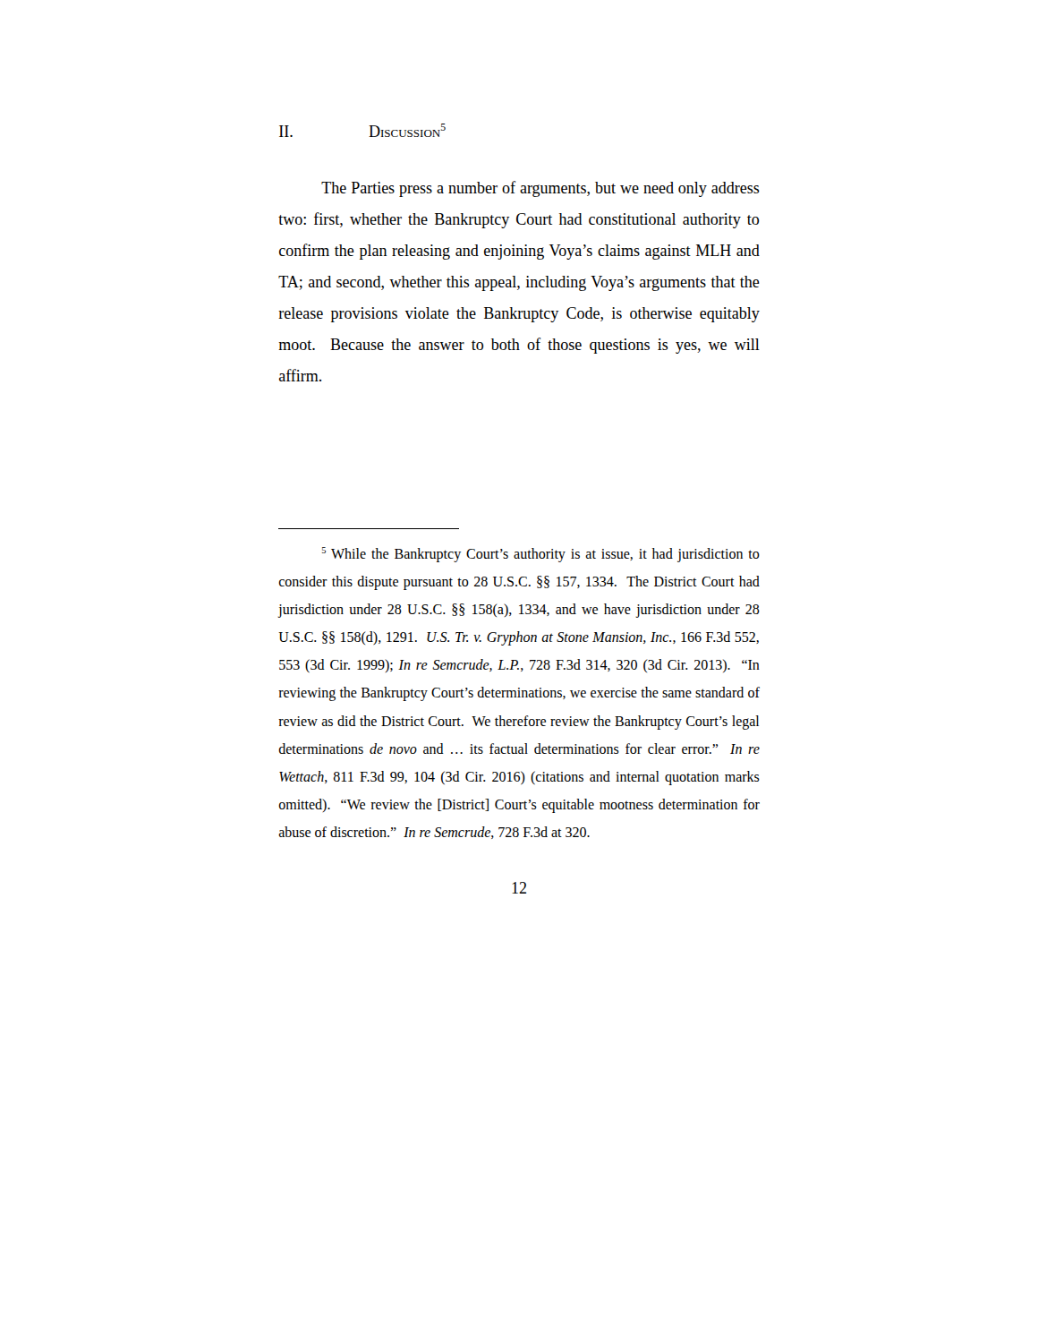II. Discussion5
The Parties press a number of arguments, but we need only address two: first, whether the Bankruptcy Court had constitutional authority to confirm the plan releasing and enjoining Voya’s claims against MLH and TA; and second, whether this appeal, including Voya’s arguments that the release provisions violate the Bankruptcy Code, is otherwise equitably moot. Because the answer to both of those questions is yes, we will affirm.
5 While the Bankruptcy Court’s authority is at issue, it had jurisdiction to consider this dispute pursuant to 28 U.S.C. §§ 157, 1334. The District Court had jurisdiction under 28 U.S.C. §§ 158(a), 1334, and we have jurisdiction under 28 U.S.C. §§ 158(d), 1291. U.S. Tr. v. Gryphon at Stone Mansion, Inc., 166 F.3d 552, 553 (3d Cir. 1999); In re Semcrude, L.P., 728 F.3d 314, 320 (3d Cir. 2013). “In reviewing the Bankruptcy Court’s determinations, we exercise the same standard of review as did the District Court. We therefore review the Bankruptcy Court’s legal determinations de novo and … its factual determinations for clear error.” In re Wettach, 811 F.3d 99, 104 (3d Cir. 2016) (citations and internal quotation marks omitted). “We review the [District] Court’s equitable mootness determination for abuse of discretion.” In re Semcrude, 728 F.3d at 320.
12